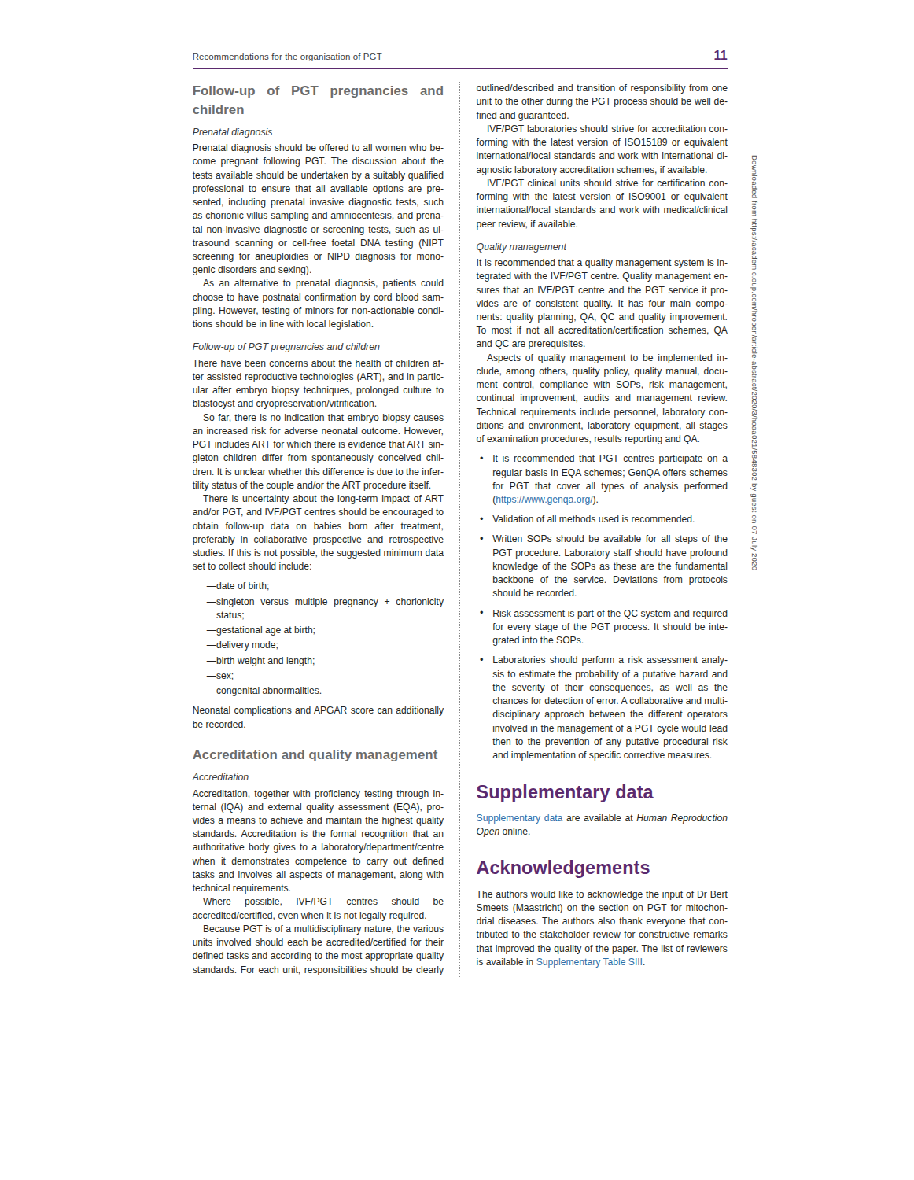Recommendations for the organisation of PGT
11
Downloaded from https://academic.oup.com/hropen/article-abstract/2020/3/hoaa021/5848302 by guest on 07 July 2020
Follow-up of PGT pregnancies and children
Prenatal diagnosis
Prenatal diagnosis should be offered to all women who become pregnant following PGT. The discussion about the tests available should be undertaken by a suitably qualified professional to ensure that all available options are presented, including prenatal invasive diagnostic tests, such as chorionic villus sampling and amniocentesis, and prenatal non-invasive diagnostic or screening tests, such as ultrasound scanning or cell-free foetal DNA testing (NIPT screening for aneuploidies or NIPD diagnosis for monogenic disorders and sexing).
As an alternative to prenatal diagnosis, patients could choose to have postnatal confirmation by cord blood sampling. However, testing of minors for non-actionable conditions should be in line with local legislation.
Follow-up of PGT pregnancies and children
There have been concerns about the health of children after assisted reproductive technologies (ART), and in particular after embryo biopsy techniques, prolonged culture to blastocyst and cryopreservation/vitrification.
So far, there is no indication that embryo biopsy causes an increased risk for adverse neonatal outcome. However, PGT includes ART for which there is evidence that ART singleton children differ from spontaneously conceived children. It is unclear whether this difference is due to the infertility status of the couple and/or the ART procedure itself.
There is uncertainty about the long-term impact of ART and/or PGT, and IVF/PGT centres should be encouraged to obtain follow-up data on babies born after treatment, preferably in collaborative prospective and retrospective studies. If this is not possible, the suggested minimum data set to collect should include:
date of birth;
singleton versus multiple pregnancy + chorionicity status;
gestational age at birth;
delivery mode;
birth weight and length;
sex;
congenital abnormalities.
Neonatal complications and APGAR score can additionally be recorded.
Accreditation and quality management
Accreditation
Accreditation, together with proficiency testing through internal (IQA) and external quality assessment (EQA), provides a means to achieve and maintain the highest quality standards. Accreditation is the formal recognition that an authoritative body gives to a laboratory/department/centre when it demonstrates competence to carry out defined tasks and involves all aspects of management, along with technical requirements.
Where possible, IVF/PGT centres should be accredited/certified, even when it is not legally required.
Because PGT is of a multidisciplinary nature, the various units involved should each be accredited/certified for their defined tasks and according to the most appropriate quality standards. For each unit, responsibilities should be clearly outlined/described and transition of responsibility from one unit to the other during the PGT process should be well defined and guaranteed.
IVF/PGT laboratories should strive for accreditation conforming with the latest version of ISO15189 or equivalent international/local standards and work with international diagnostic laboratory accreditation schemes, if available.
IVF/PGT clinical units should strive for certification conforming with the latest version of ISO9001 or equivalent international/local standards and work with medical/clinical peer review, if available.
Quality management
It is recommended that a quality management system is integrated with the IVF/PGT centre. Quality management ensures that an IVF/PGT centre and the PGT service it provides are of consistent quality. It has four main components: quality planning, QA, QC and quality improvement. To most if not all accreditation/certification schemes, QA and QC are prerequisites.
Aspects of quality management to be implemented include, among others, quality policy, quality manual, document control, compliance with SOPs, risk management, continual improvement, audits and management review. Technical requirements include personnel, laboratory conditions and environment, laboratory equipment, all stages of examination procedures, results reporting and QA.
It is recommended that PGT centres participate on a regular basis in EQA schemes; GenQA offers schemes for PGT that cover all types of analysis performed (https://www.genqa.org/).
Validation of all methods used is recommended.
Written SOPs should be available for all steps of the PGT procedure. Laboratory staff should have profound knowledge of the SOPs as these are the fundamental backbone of the service. Deviations from protocols should be recorded.
Risk assessment is part of the QC system and required for every stage of the PGT process. It should be integrated into the SOPs.
Laboratories should perform a risk assessment analysis to estimate the probability of a putative hazard and the severity of their consequences, as well as the chances for detection of error. A collaborative and multidisciplinary approach between the different operators involved in the management of a PGT cycle would lead then to the prevention of any putative procedural risk and implementation of specific corrective measures.
Supplementary data
Supplementary data are available at Human Reproduction Open online.
Acknowledgements
The authors would like to acknowledge the input of Dr Bert Smeets (Maastricht) on the section on PGT for mitochondrial diseases. The authors also thank everyone that contributed to the stakeholder review for constructive remarks that improved the quality of the paper. The list of reviewers is available in Supplementary Table SIII.